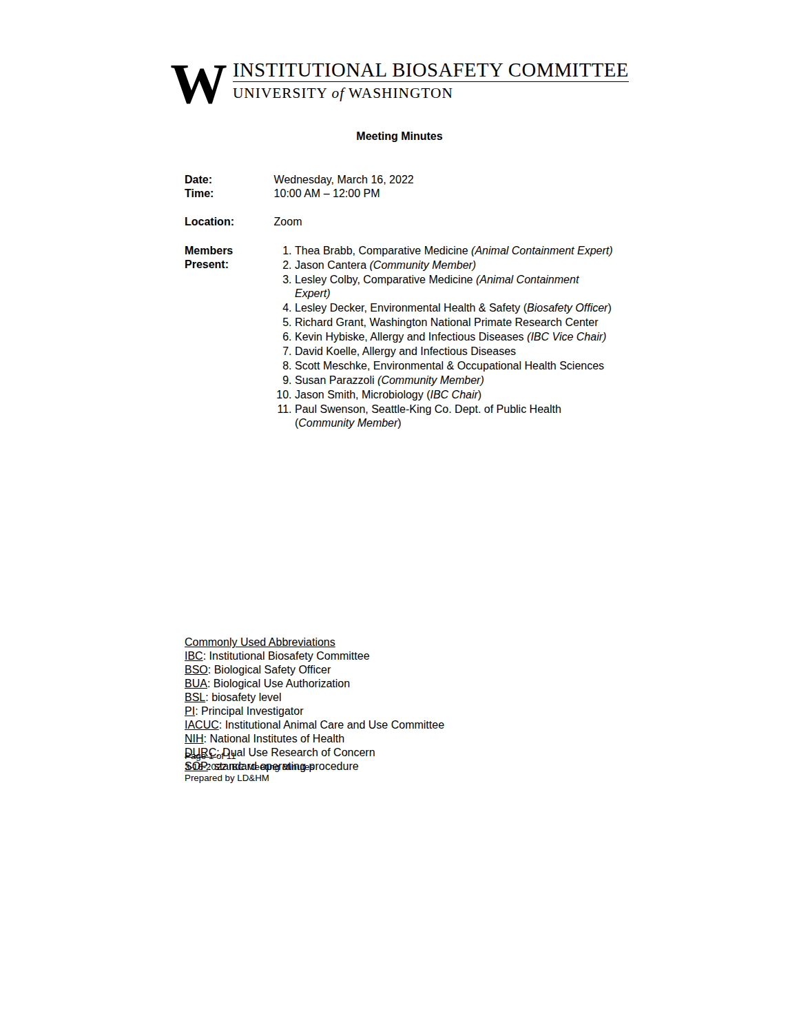W
INSTITUTIONAL BIOSAFETY COMMITTEE
UNIVERSITY of WASHINGTON
Meeting Minutes
| Date: | Wednesday, March 16, 2022 |
| Time: | 10:00 AM – 12:00 PM |
| Location: | Zoom |
| Members Present: | Thea Brabb, Comparative Medicine (Animal Containment Expert) Jason Cantera (Community Member) Lesley Colby, Comparative Medicine (Animal Containment Expert) Lesley Decker, Environmental Health & Safety ( Biosafety Officer ) Richard Grant, Washington National Primate Research Center Kevin Hybiske, Allergy and Infectious Diseases (IBC Vice Chair) David Koelle, Allergy and Infectious Diseases Scott Meschke, Environmental & Occupational Health Sciences Susan Parazzoli (Community Member) Jason Smith, Microbiology ( IBC Chair ) Paul Swenson, Seattle-King Co. Dept. of Public Health ( Community Member ) |
Commonly Used Abbreviations
IBC: Institutional Biosafety Committee
BSO: Biological Safety Officer
BUA: Biological Use Authorization
BSL: biosafety level
PI: Principal Investigator
IACUC: Institutional Animal Care and Use Committee
NIH: National Institutes of Health
DURC: Dual Use Research of Concern
SOP: standard operating procedure
Page 1 of 11
3-16-2022 IBC Meeting Minutes
Prepared by LD&HM